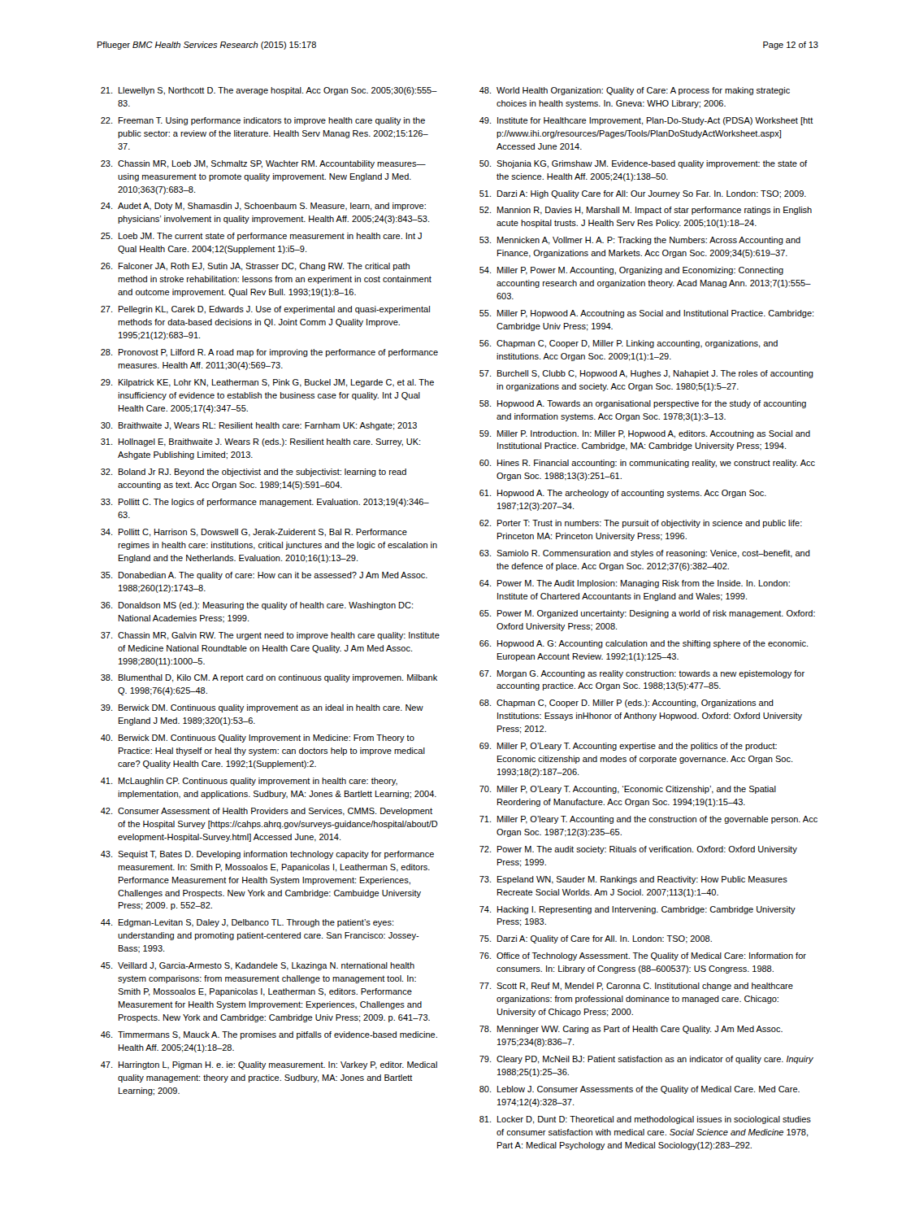Pflueger BMC Health Services Research (2015) 15:178
Page 12 of 13
21 Llewellyn S, Northcott D. The average hospital. Acc Organ Soc. 2005;30(6):555–83.
22 Freeman T. Using performance indicators to improve health care quality in the public sector: a review of the literature. Health Serv Manag Res. 2002;15:126–37.
23 Chassin MR, Loeb JM, Schmaltz SP, Wachter RM. Accountability measures—using measurement to promote quality improvement. New England J Med. 2010;363(7):683–8.
24 Audet A, Doty M, Shamasdin J, Schoenbaum S. Measure, learn, and improve: physicians’ involvement in quality improvement. Health Aff. 2005;24(3):843–53.
25 Loeb JM. The current state of performance measurement in health care. Int J Qual Health Care. 2004;12(Supplement 1):i5–9.
26 Falconer JA, Roth EJ, Sutin JA, Strasser DC, Chang RW. The critical path method in stroke rehabilitation: lessons from an experiment in cost containment and outcome improvement. Qual Rev Bull. 1993;19(1):8–16.
27 Pellegrin KL, Carek D, Edwards J. Use of experimental and quasi-experimental methods for data-based decisions in QI. Joint Comm J Quality Improve. 1995;21(12):683–91.
28 Pronovost P, Lilford R. A road map for improving the performance of performance measures. Health Aff. 2011;30(4):569–73.
29 Kilpatrick KE, Lohr KN, Leatherman S, Pink G, Buckel JM, Legarde C, et al. The insufficiency of evidence to establish the business case for quality. Int J Qual Health Care. 2005;17(4):347–55.
30 Braithwaite J, Wears RL: Resilient health care: Farnham UK: Ashgate; 2013
31 Hollnagel E, Braithwaite J. Wears R (eds.): Resilient health care. Surrey, UK: Ashgate Publishing Limited; 2013.
32 Boland Jr RJ. Beyond the objectivist and the subjectivist: learning to read accounting as text. Acc Organ Soc. 1989;14(5):591–604.
33 Pollitt C. The logics of performance management. Evaluation. 2013;19(4):346–63.
34 Pollitt C, Harrison S, Dowswell G, Jerak-Zuiderent S, Bal R. Performance regimes in health care: institutions, critical junctures and the logic of escalation in England and the Netherlands. Evaluation. 2010;16(1):13–29.
35 Donabedian A. The quality of care: How can it be assessed? J Am Med Assoc. 1988;260(12):1743–8.
36 Donaldson MS (ed.): Measuring the quality of health care. Washington DC: National Academies Press; 1999.
37 Chassin MR, Galvin RW. The urgent need to improve health care quality: Institute of Medicine National Roundtable on Health Care Quality. J Am Med Assoc. 1998;280(11):1000–5.
38 Blumenthal D, Kilo CM. A report card on continuous quality improvemen. Milbank Q. 1998;76(4):625–48.
39 Berwick DM. Continuous quality improvement as an ideal in health care. New England J Med. 1989;320(1):53–6.
40 Berwick DM. Continuous Quality Improvement in Medicine: From Theory to Practice: Heal thyself or heal thy system: can doctors help to improve medical care? Quality Health Care. 1992;1(Supplement):2.
41 McLaughlin CP. Continuous quality improvement in health care: theory, implementation, and applications. Sudbury, MA: Jones & Bartlett Learning; 2004.
42 Consumer Assessment of Health Providers and Services, CMMS. Development of the Hospital Survey [https://cahps.ahrq.gov/surveys-guidance/hospital/about/Development-Hospital-Survey.html] Accessed June, 2014.
43 Sequist T, Bates D. Developing information technology capacity for performance measurement. In: Smith P, Mossoalos E, Papanicolas I, Leatherman S, editors. Performance Measurement for Health System Improvement: Experiences, Challenges and Prospects. New York and Cambridge: Cambuidge University Press; 2009. p. 552–82.
44 Edgman-Levitan S, Daley J, Delbanco TL. Through the patient’s eyes: understanding and promoting patient-centered care. San Francisco: Jossey-Bass; 1993.
45 Veillard J, Garcia-Armesto S, Kadandele S, Lkazinga N. nternational health system comparisons: from measurement challenge to management tool. In: Smith P, Mossoalos E, Papanicolas I, Leatherman S, editors. Performance Measurement for Health System Improvement: Experiences, Challenges and Prospects. New York and Cambridge: Cambridge Univ Press; 2009. p. 641–73.
46 Timmermans S, Mauck A. The promises and pitfalls of evidence-based medicine. Health Aff. 2005;24(1):18–28.
47 Harrington L, Pigman H. e. ie: Quality measurement. In: Varkey P, editor. Medical quality management: theory and practice. Sudbury, MA: Jones and Bartlett Learning; 2009.
48 World Health Organization: Quality of Care: A process for making strategic choices in health systems. In. Gneva: WHO Library; 2006.
49 Institute for Healthcare Improvement, Plan-Do-Study-Act (PDSA) Worksheet [http://www.ihi.org/resources/Pages/Tools/PlanDoStudyActWorksheet.aspx] Accessed June 2014.
50 Shojania KG, Grimshaw JM. Evidence-based quality improvement: the state of the science. Health Aff. 2005;24(1):138–50.
51 Darzi A: High Quality Care for All: Our Journey So Far. In. London: TSO; 2009.
52 Mannion R, Davies H, Marshall M. Impact of star performance ratings in English acute hospital trusts. J Health Serv Res Policy. 2005;10(1):18–24.
53 Mennicken A, Vollmer H. A. P: Tracking the Numbers: Across Accounting and Finance, Organizations and Markets. Acc Organ Soc. 2009;34(5):619–37.
54 Miller P, Power M. Accounting, Organizing and Economizing: Connecting accounting research and organization theory. Acad Manag Ann. 2013;7(1):555–603.
55 Miller P, Hopwood A. Accoutning as Social and Institutional Practice. Cambridge: Cambridge Univ Press; 1994.
56 Chapman C, Cooper D, Miller P. Linking accounting, organizations, and institutions. Acc Organ Soc. 2009;1(1):1–29.
57 Burchell S, Clubb C, Hopwood A, Hughes J, Nahapiet J. The roles of accounting in organizations and society. Acc Organ Soc. 1980;5(1):5–27.
58 Hopwood A. Towards an organisational perspective for the study of accounting and information systems. Acc Organ Soc. 1978;3(1):3–13.
59 Miller P. Introduction. In: Miller P, Hopwood A, editors. Accoutning as Social and Institutional Practice. Cambridge, MA: Cambridge University Press; 1994.
60 Hines R. Financial accounting: in communicating reality, we construct reality. Acc Organ Soc. 1988;13(3):251–61.
61 Hopwood A. The archeology of accounting systems. Acc Organ Soc. 1987;12(3):207–34.
62 Porter T: Trust in numbers: The pursuit of objectivity in science and public life: Princeton MA: Princeton University Press; 1996.
63 Samiolo R. Commensuration and styles of reasoning: Venice, cost–benefit, and the defence of place. Acc Organ Soc. 2012;37(6):382–402.
64 Power M. The Audit Implosion: Managing Risk from the Inside. In. London: Institute of Chartered Accountants in England and Wales; 1999.
65 Power M. Organized uncertainty: Designing a world of risk management. Oxford: Oxford University Press; 2008.
66 Hopwood A. G: Accounting calculation and the shifting sphere of the economic. European Account Review. 1992;1(1):125–43.
67 Morgan G. Accounting as reality construction: towards a new epistemology for accounting practice. Acc Organ Soc. 1988;13(5):477–85.
68 Chapman C, Cooper D. Miller P (eds.): Accounting, Organizations and Institutions: Essays inHhonor of Anthony Hopwood. Oxford: Oxford University Press; 2012.
69 Miller P, O’Leary T. Accounting expertise and the politics of the product: Economic citizenship and modes of corporate governance. Acc Organ Soc. 1993;18(2):187–206.
70 Miller P, O’Leary T. Accounting, ‘Economic Citizenship’, and the Spatial Reordering of Manufacture. Acc Organ Soc. 1994;19(1):15–43.
71 Miller P, O’leary T. Accounting and the construction of the governable person. Acc Organ Soc. 1987;12(3):235–65.
72 Power M. The audit society: Rituals of verification. Oxford: Oxford University Press; 1999.
73 Espeland WN, Sauder M. Rankings and Reactivity: How Public Measures Recreate Social Worlds. Am J Sociol. 2007;113(1):1–40.
74 Hacking I. Representing and Intervening. Cambridge: Cambridge University Press; 1983.
75 Darzi A: Quality of Care for All. In. London: TSO; 2008.
76 Office of Technology Assessment. The Quality of Medical Care: Information for consumers. In: Library of Congress (88–600537): US Congress. 1988.
77 Scott R, Reuf M, Mendel P, Caronna C. Institutional change and healthcare organizations: from professional dominance to managed care. Chicago: University of Chicago Press; 2000.
78 Menninger WW. Caring as Part of Health Care Quality. J Am Med Assoc. 1975;234(8):836–7.
79 Cleary PD, McNeil BJ: Patient satisfaction as an indicator of quality care. Inquiry 1988;25(1):25–36.
80 Leblow J. Consumer Assessments of the Quality of Medical Care. Med Care. 1974;12(4):328–37.
81 Locker D, Dunt D: Theoretical and methodological issues in sociological studies of consumer satisfaction with medical care. Social Science and Medicine 1978, Part A: Medical Psychology and Medical Sociology(12):283–292.